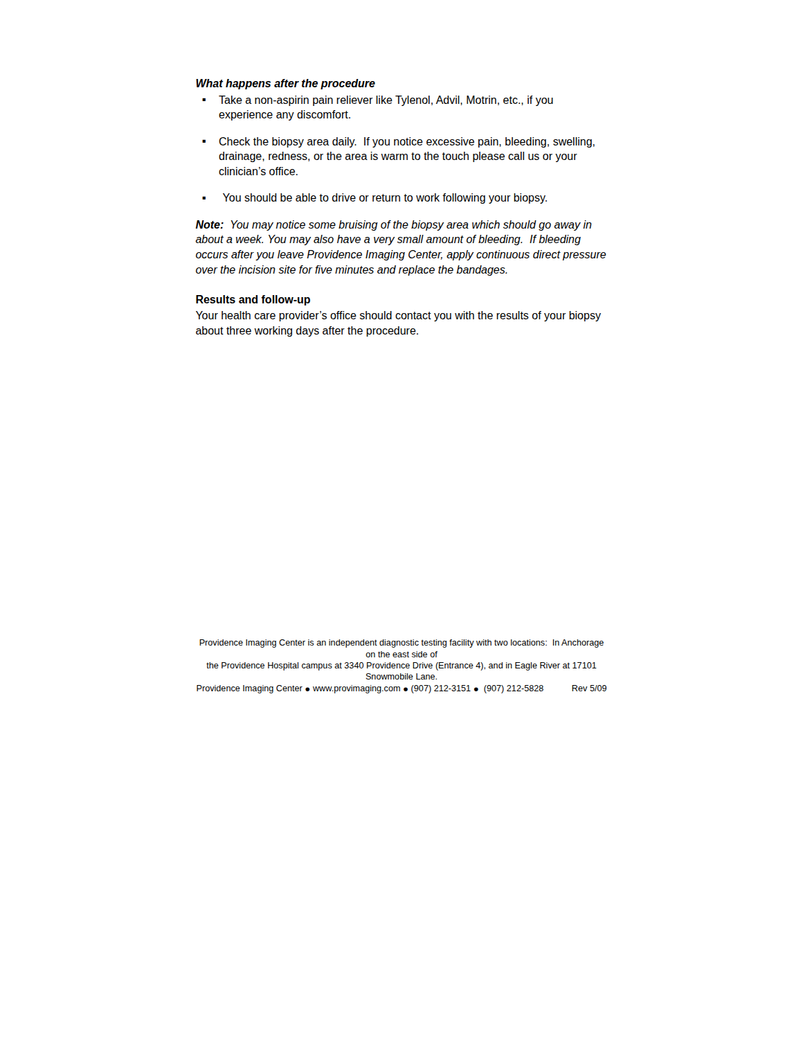What happens after the procedure
Take a non-aspirin pain reliever like Tylenol, Advil, Motrin, etc., if you experience any discomfort.
Check the biopsy area daily. If you notice excessive pain, bleeding, swelling, drainage, redness, or the area is warm to the touch please call us or your clinician’s office.
You should be able to drive or return to work following your biopsy.
Note: You may notice some bruising of the biopsy area which should go away in about a week. You may also have a very small amount of bleeding. If bleeding occurs after you leave Providence Imaging Center, apply continuous direct pressure over the incision site for five minutes and replace the bandages.
Results and follow-up
Your health care provider’s office should contact you with the results of your biopsy about three working days after the procedure.
Providence Imaging Center is an independent diagnostic testing facility with two locations: In Anchorage on the east side of
the Providence Hospital campus at 3340 Providence Drive (Entrance 4), and in Eagle River at 17101 Snowmobile Lane.
Providence Imaging Center ● www.provimaging.com ● (907) 212-3151 ● (907) 212-5828Rev 5/09